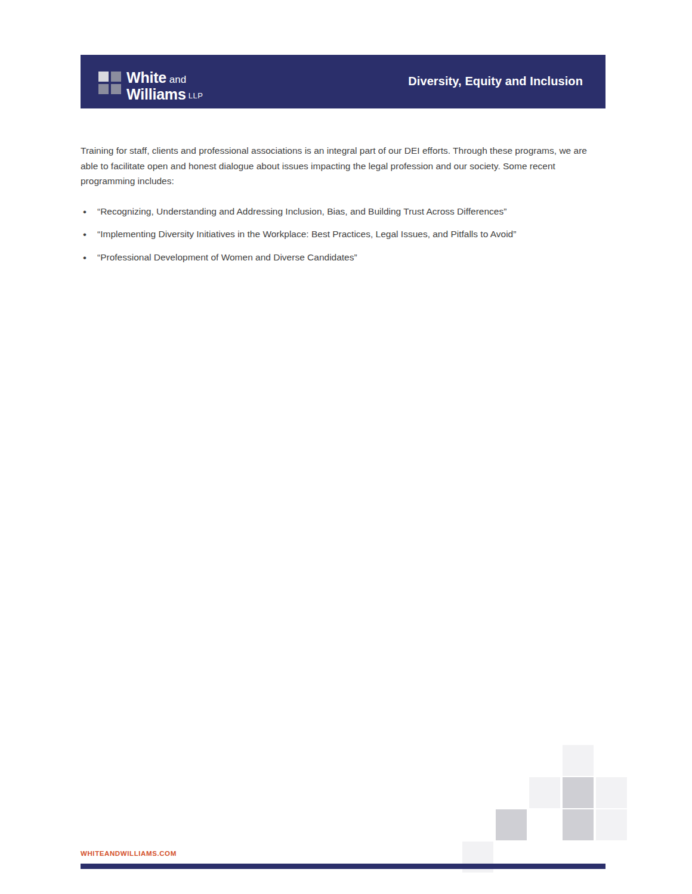White and
Williams LLP
Diversity, Equity and Inclusion
Training for staff, clients and professional associations is an integral part of our DEI efforts. Through these programs, we are able to facilitate open and honest dialogue about issues impacting the legal profession and our society. Some recent programming includes:
“Recognizing, Understanding and Addressing Inclusion, Bias, and Building Trust Across Differences”
“Implementing Diversity Initiatives in the Workplace: Best Practices, Legal Issues, and Pitfalls to Avoid”
“Professional Development of Women and Diverse Candidates”
WHITEANDWILLIAMS.COM